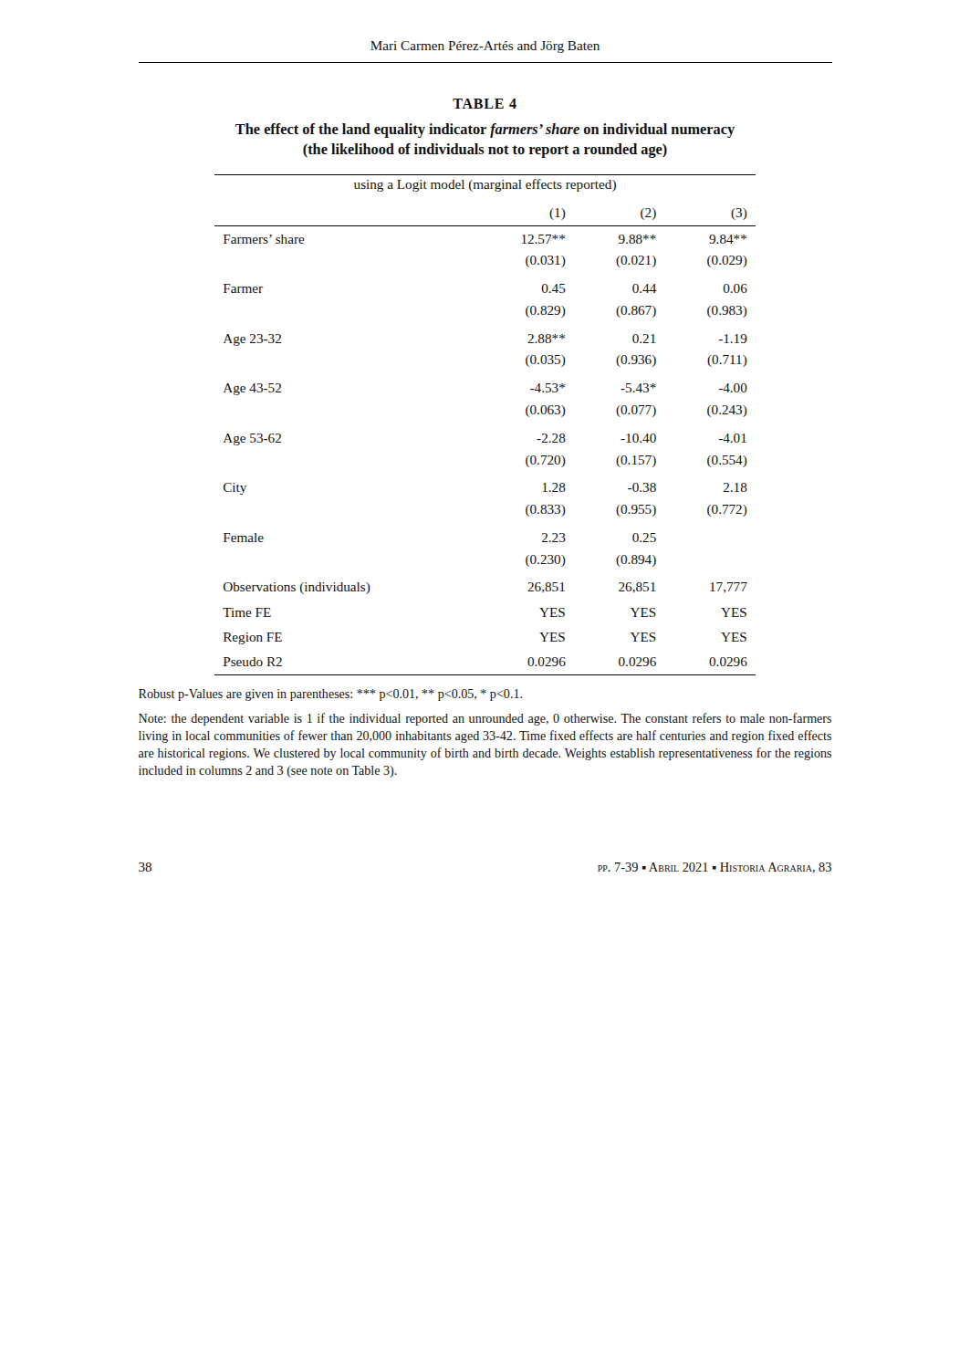Mari Carmen Pérez-Artés and Jörg Baten
TABLE 4
The effect of the land equality indicator farmers’ share on individual numeracy (the likelihood of individuals not to report a rounded age)
using a Logit model (marginal effects reported)
| | (1) | (2) | (3) |
| --- | --- | --- | --- |
| Farmers’ share | 12.57** | 9.88** | 9.84** |
| | (0.031) | (0.021) | (0.029) |
| Farmer | 0.45 | 0.44 | 0.06 |
| | (0.829) | (0.867) | (0.983) |
| Age 23-32 | 2.88** | 0.21 | -1.19 |
| | (0.035) | (0.936) | (0.711) |
| Age 43-52 | -4.53* | -5.43* | -4.00 |
| | (0.063) | (0.077) | (0.243) |
| Age 53-62 | -2.28 | -10.40 | -4.01 |
| | (0.720) | (0.157) | (0.554) |
| City | 1.28 | -0.38 | 2.18 |
| | (0.833) | (0.955) | (0.772) |
| Female | 2.23 | 0.25 | |
| | (0.230) | (0.894) | |
| Observations (individuals) | 26,851 | 26,851 | 17,777 |
| Time FE | YES | YES | YES |
| Region FE | YES | YES | YES |
| Pseudo R2 | 0.0296 | 0.0296 | 0.0296 |
Robust p-Values are given in parentheses: *** p<0.01, ** p<0.05, * p<0.1.
Note: the dependent variable is 1 if the individual reported an unrounded age, 0 otherwise. The constant refers to male non-farmers living in local communities of fewer than 20,000 inhabitants aged 33-42. Time fixed effects are half centuries and region fixed effects are historical regions. We clustered by local community of birth and birth decade. Weights establish representativeness for the regions included in columns 2 and 3 (see note on Table 3).
38 pp. 7-39 ▪ Abril 2021 ▪ Historia Agraria, 83